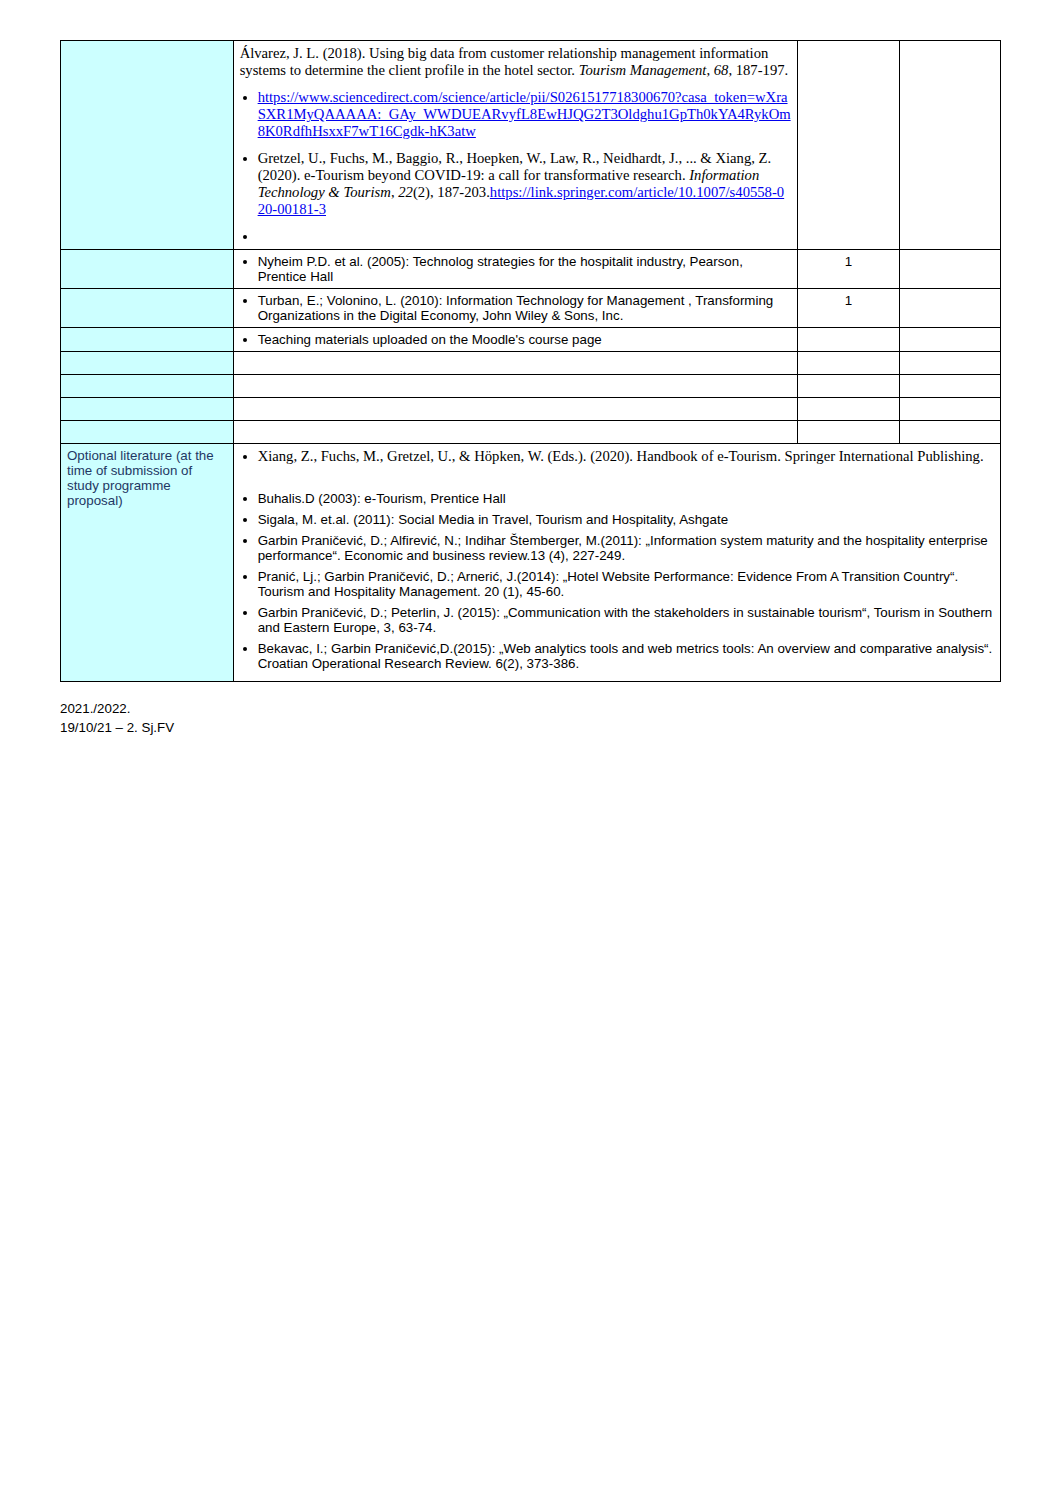| | Álvarez, J. L. (2018). Using big data from customer relationship management information systems to determine the client profile in the hotel sector. Tourism Management , 68 , 187-197. https://www.sciencedirect.com/science/article/pii/S0261517718300670?casa_token=wXraSXR1MyQAAAAA:_GAy_WWDUEARvyfL8EwHJQG2T3Oldghu1GpTh0kYA4RykOm8K0RdfhHsxxF7wT16Cgdk-hK3atw Gretzel, U., Fuchs, M., Baggio, R., Hoepken, W., Law, R., Neidhardt, J., ... & Xiang, Z. (2020). e-Tourism beyond COVID-19: a call for transformative research. Information Technology & Tourism , 22 (2), 187-203. https://link.springer.com/article/10.1007/s40558-020-00181-3 | | |
| | Nyheim P.D. et al. (2005): Technolog strategies for the hospitalit industry, Pearson, Prentice Hall | 1 | |
| | Turban, E.; Volonino, L. (2010): Information Technology for Management , Transforming Organizations in the Digital Economy, John Wiley & Sons, Inc. | 1 | |
| | Teaching materials uploaded on the Moodle's course page | | |
| Optional literature (at the time of submission of study programme proposal) | Xiang, Z., Fuchs, M., Gretzel, U., & Höpken, W. (Eds.). (2020). Handbook of e-Tourism. Springer International Publishing. Buhalis.D (2003): e-Tourism, Prentice Hall Sigala, M. et.al. (2011): Social Media in Travel, Tourism and Hospitality, Ashgate Garbin Praničević, D.; Alfirević, N.; Indihar Štemberger, M.(2011): „Information system maturity and the hospitality enterprise performance“. Economic and business review.13 (4), 227-249. Pranić, Lj.; Garbin Praničević, D.; Arnerić, J.(2014): „Hotel Website Performance: Evidence From A Transition Country“. Tourism and Hospitality Management. 20 (1), 45-60. Garbin Praničević, D.; Peterlin, J. (2015): „Communication with the stakeholders in sustainable tourism“, Tourism in Southern and Eastern Europe, 3, 63-74. Bekavac, I.; Garbin Praničević,D.(2015): „Web analytics tools and web metrics tools: An overview and comparative analysis“. Croatian Operational Research Review. 6(2), 373-386. |
2021./2022.
19/10/21 – 2. Sj.FV